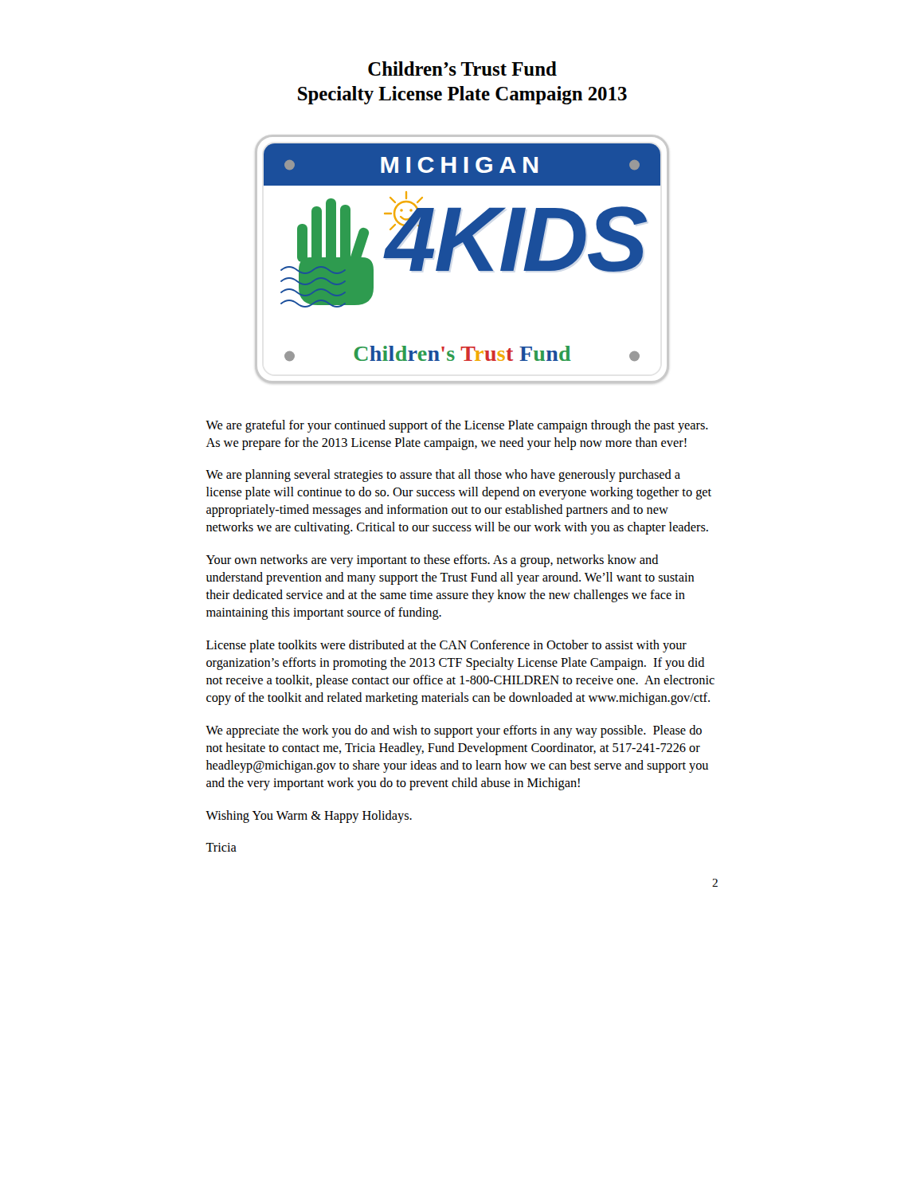Children’s Trust Fund
Specialty License Plate Campaign 2013
MICHIGAN
4KIDS
Children's Trust Fund
We are grateful for your continued support of the License Plate campaign through the past years. As we prepare for the 2013 License Plate campaign, we need your help now more than ever!
We are planning several strategies to assure that all those who have generously purchased a license plate will continue to do so. Our success will depend on everyone working together to get appropriately-timed messages and information out to our established partners and to new networks we are cultivating. Critical to our success will be our work with you as chapter leaders.
Your own networks are very important to these efforts. As a group, networks know and understand prevention and many support the Trust Fund all year around. We’ll want to sustain their dedicated service and at the same time assure they know the new challenges we face in maintaining this important source of funding.
License plate toolkits were distributed at the CAN Conference in October to assist with your organization’s efforts in promoting the 2013 CTF Specialty License Plate Campaign. If you did not receive a toolkit, please contact our office at 1-800-CHILDREN to receive one. An electronic copy of the toolkit and related marketing materials can be downloaded at www.michigan.gov/ctf.
We appreciate the work you do and wish to support your efforts in any way possible. Please do not hesitate to contact me, Tricia Headley, Fund Development Coordinator, at 517-241-7226 or headleyp@michigan.gov to share your ideas and to learn how we can best serve and support you and the very important work you do to prevent child abuse in Michigan!
Wishing You Warm & Happy Holidays.
Tricia
2